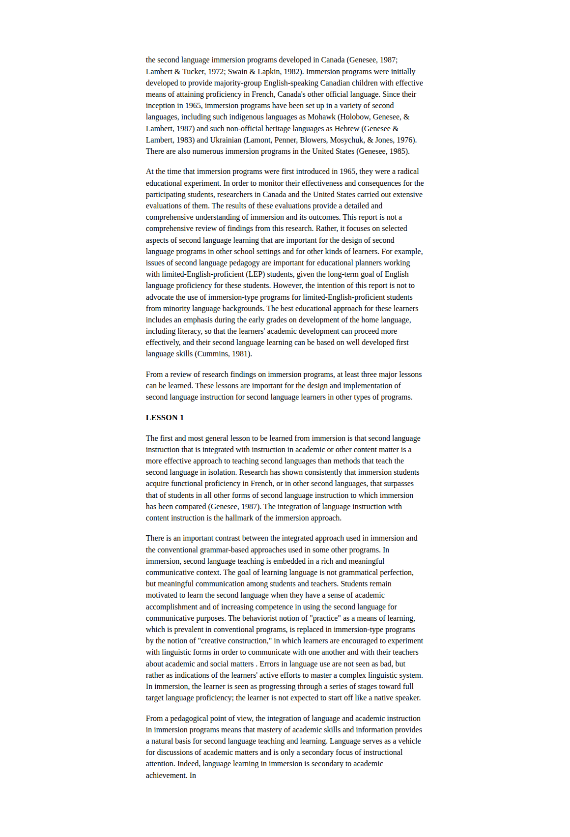the second language immersion programs developed in Canada (Genesee, 1987; Lambert & Tucker, 1972; Swain & Lapkin, 1982). Immersion programs were initially developed to provide majority-group English-speaking Canadian children with effective means of attaining proficiency in French, Canada's other official language. Since their inception in 1965, immersion programs have been set up in a variety of second languages, including such indigenous languages as Mohawk (Holobow, Genesee, & Lambert, 1987) and such non-official heritage languages as Hebrew (Genesee & Lambert, 1983) and Ukrainian (Lamont, Penner, Blowers, Mosychuk, & Jones, 1976). There are also numerous immersion programs in the United States (Genesee, 1985).
At the time that immersion programs were first introduced in 1965, they were a radical educational experiment. In order to monitor their effectiveness and consequences for the participating students, researchers in Canada and the United States carried out extensive evaluations of them. The results of these evaluations provide a detailed and comprehensive understanding of immersion and its outcomes. This report is not a comprehensive review of findings from this research. Rather, it focuses on selected aspects of second language learning that are important for the design of second language programs in other school settings and for other kinds of learners. For example, issues of second language pedagogy are important for educational planners working with limited-English-proficient (LEP) students, given the long-term goal of English language proficiency for these students. However, the intention of this report is not to advocate the use of immersion-type programs for limited-English-proficient students from minority language backgrounds. The best educational approach for these learners includes an emphasis during the early grades on development of the home language, including literacy, so that the learners' academic development can proceed more effectively, and their second language learning can be based on well developed first language skills (Cummins, 1981).
From a review of research findings on immersion programs, at least three major lessons can be learned. These lessons are important for the design and implementation of second language instruction for second language learners in other types of programs.
LESSON 1
The first and most general lesson to be learned from immersion is that second language instruction that is integrated with instruction in academic or other content matter is a more effective approach to teaching second languages than methods that teach the second language in isolation. Research has shown consistently that immersion students acquire functional proficiency in French, or in other second languages, that surpasses that of students in all other forms of second language instruction to which immersion has been compared (Genesee, 1987). The integration of language instruction with content instruction is the hallmark of the immersion approach.
There is an important contrast between the integrated approach used in immersion and the conventional grammar-based approaches used in some other programs. In immersion, second language teaching is embedded in a rich and meaningful communicative context. The goal of learning language is not grammatical perfection, but meaningful communication among students and teachers. Students remain motivated to learn the second language when they have a sense of academic accomplishment and of increasing competence in using the second language for communicative purposes. The behaviorist notion of "practice" as a means of learning, which is prevalent in conventional programs, is replaced in immersion-type programs by the notion of "creative construction," in which learners are encouraged to experiment with linguistic forms in order to communicate with one another and with their teachers about academic and social matters . Errors in language use are not seen as bad, but rather as indications of the learners' active efforts to master a complex linguistic system. In immersion, the learner is seen as progressing through a series of stages toward full target language proficiency; the learner is not expected to start off like a native speaker.
From a pedagogical point of view, the integration of language and academic instruction in immersion programs means that mastery of academic skills and information provides a natural basis for second language teaching and learning. Language serves as a vehicle for discussions of academic matters and is only a secondary focus of instructional attention. Indeed, language learning in immersion is secondary to academic achievement. In